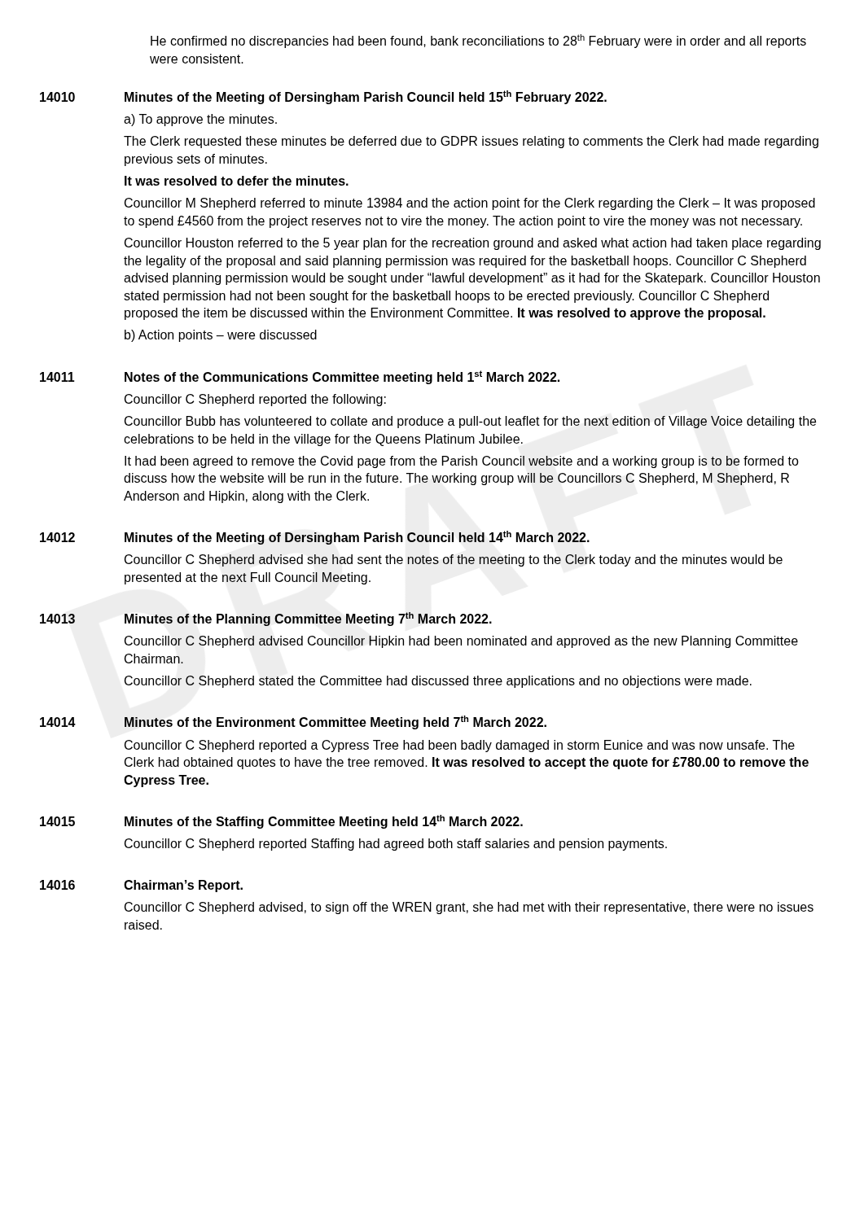DRAFT
He confirmed no discrepancies had been found, bank reconciliations to 28th February were in order and all reports were consistent.
14010
Minutes of the Meeting of Dersingham Parish Council held 15th February 2022.
a) To approve the minutes.
The Clerk requested these minutes be deferred due to GDPR issues relating to comments the Clerk had made regarding previous sets of minutes.
It was resolved to defer the minutes.
Councillor M Shepherd referred to minute 13984 and the action point for the Clerk regarding the Clerk – It was proposed to spend £4560 from the project reserves not to vire the money. The action point to vire the money was not necessary.
Councillor Houston referred to the 5 year plan for the recreation ground and asked what action had taken place regarding the legality of the proposal and said planning permission was required for the basketball hoops. Councillor C Shepherd advised planning permission would be sought under “lawful development” as it had for the Skatepark. Councillor Houston stated permission had not been sought for the basketball hoops to be erected previously. Councillor C Shepherd proposed the item be discussed within the Environment Committee. It was resolved to approve the proposal.
b) Action points – were discussed
14011
Notes of the Communications Committee meeting held 1st March 2022.
Councillor C Shepherd reported the following:
Councillor Bubb has volunteered to collate and produce a pull-out leaflet for the next edition of Village Voice detailing the celebrations to be held in the village for the Queens Platinum Jubilee.
It had been agreed to remove the Covid page from the Parish Council website and a working group is to be formed to discuss how the website will be run in the future. The working group will be Councillors C Shepherd, M Shepherd, R Anderson and Hipkin, along with the Clerk.
14012
Minutes of the Meeting of Dersingham Parish Council held 14th March 2022.
Councillor C Shepherd advised she had sent the notes of the meeting to the Clerk today and the minutes would be presented at the next Full Council Meeting.
14013
Minutes of the Planning Committee Meeting 7th March 2022.
Councillor C Shepherd advised Councillor Hipkin had been nominated and approved as the new Planning Committee Chairman.
Councillor C Shepherd stated the Committee had discussed three applications and no objections were made.
14014
Minutes of the Environment Committee Meeting held 7th March 2022.
Councillor C Shepherd reported a Cypress Tree had been badly damaged in storm Eunice and was now unsafe. The Clerk had obtained quotes to have the tree removed. It was resolved to accept the quote for £780.00 to remove the Cypress Tree.
14015
Minutes of the Staffing Committee Meeting held 14th March 2022.
Councillor C Shepherd reported Staffing had agreed both staff salaries and pension payments.
14016
Chairman’s Report.
Councillor C Shepherd advised, to sign off the WREN grant, she had met with their representative, there were no issues raised.